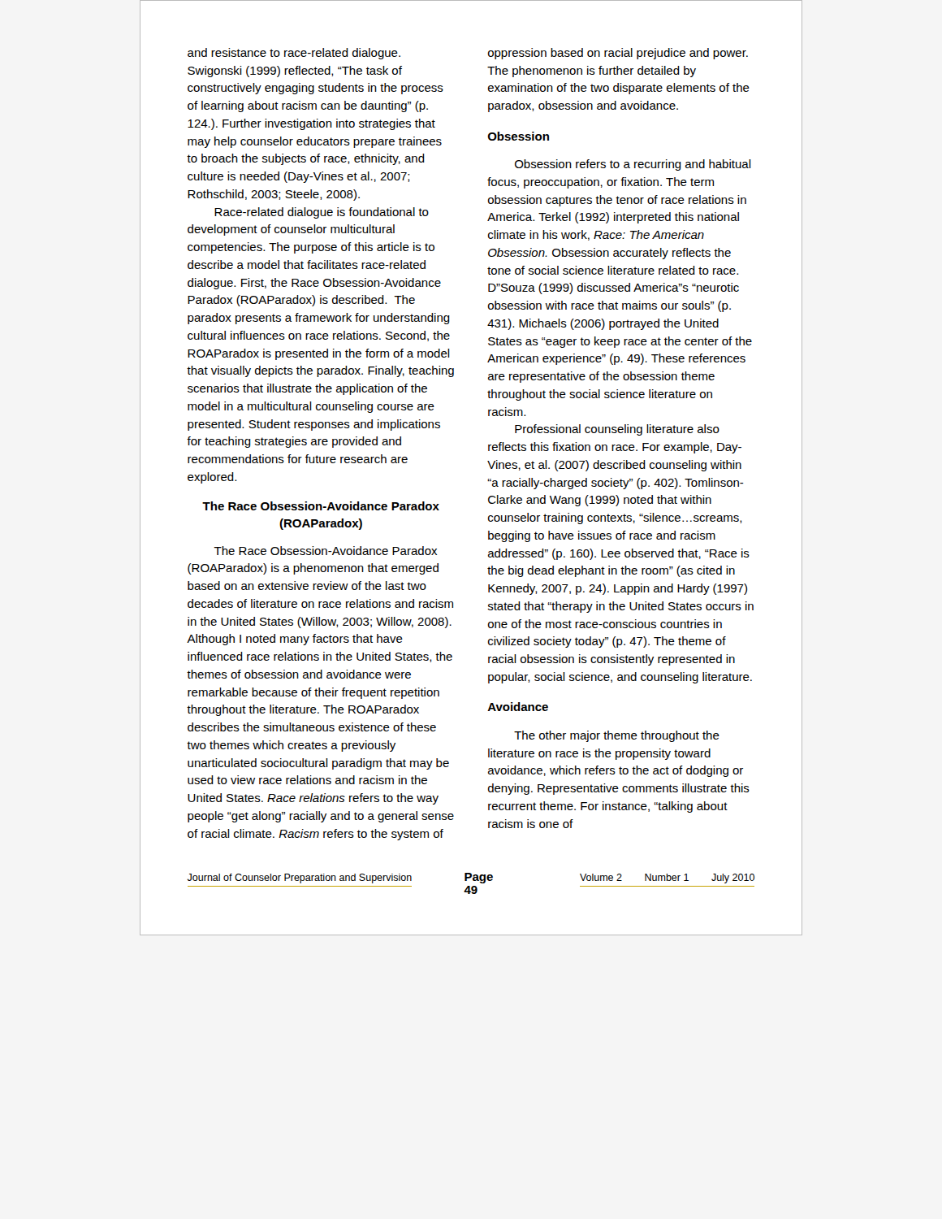and resistance to race-related dialogue. Swigonski (1999) reflected, “The task of constructively engaging students in the process of learning about racism can be daunting” (p. 124.). Further investigation into strategies that may help counselor educators prepare trainees to broach the subjects of race, ethnicity, and culture is needed (Day-Vines et al., 2007; Rothschild, 2003; Steele, 2008).
Race-related dialogue is foundational to development of counselor multicultural competencies. The purpose of this article is to describe a model that facilitates race-related dialogue. First, the Race Obsession-Avoidance Paradox (ROAParadox) is described. The paradox presents a framework for understanding cultural influences on race relations. Second, the ROAParadox is presented in the form of a model that visually depicts the paradox. Finally, teaching scenarios that illustrate the application of the model in a multicultural counseling course are presented. Student responses and implications for teaching strategies are provided and recommendations for future research are explored.
The Race Obsession-Avoidance Paradox (ROAParadox)
The Race Obsession-Avoidance Paradox (ROAParadox) is a phenomenon that emerged based on an extensive review of the last two decades of literature on race relations and racism in the United States (Willow, 2003; Willow, 2008). Although I noted many factors that have influenced race relations in the United States, the themes of obsession and avoidance were remarkable because of their frequent repetition throughout the literature. The ROAParadox describes the simultaneous existence of these two themes which creates a previously unarticulated sociocultural paradigm that may be used to view race relations and racism in the United States. Race relations refers to the way people “get along” racially and to a general sense of racial climate. Racism refers to the system of oppression based on racial prejudice and power. The phenomenon is further detailed by examination of the two disparate elements of the paradox, obsession and avoidance.
Obsession
Obsession refers to a recurring and habitual focus, preoccupation, or fixation. The term obsession captures the tenor of race relations in America. Terkel (1992) interpreted this national climate in his work, Race: The American Obsession. Obsession accurately reflects the tone of social science literature related to race. D”Souza (1999) discussed America”s “neurotic obsession with race that maims our souls” (p. 431). Michaels (2006) portrayed the United States as “eager to keep race at the center of the American experience” (p. 49). These references are representative of the obsession theme throughout the social science literature on racism.
Professional counseling literature also reflects this fixation on race. For example, Day-Vines, et al. (2007) described counseling within “a racially-charged society” (p. 402). Tomlinson-Clarke and Wang (1999) noted that within counselor training contexts, “silence…screams, begging to have issues of race and racism addressed” (p. 160). Lee observed that, “Race is the big dead elephant in the room” (as cited in Kennedy, 2007, p. 24). Lappin and Hardy (1997) stated that “therapy in the United States occurs in one of the most race-conscious countries in civilized society today” (p. 47). The theme of racial obsession is consistently represented in popular, social science, and counseling literature.
Avoidance
The other major theme throughout the literature on race is the propensity toward avoidance, which refers to the act of dodging or denying. Representative comments illustrate this recurrent theme. For instance, “talking about racism is one of
Journal of Counselor Preparation and Supervision
Page
49
Volume 2 Number 1 July 2010